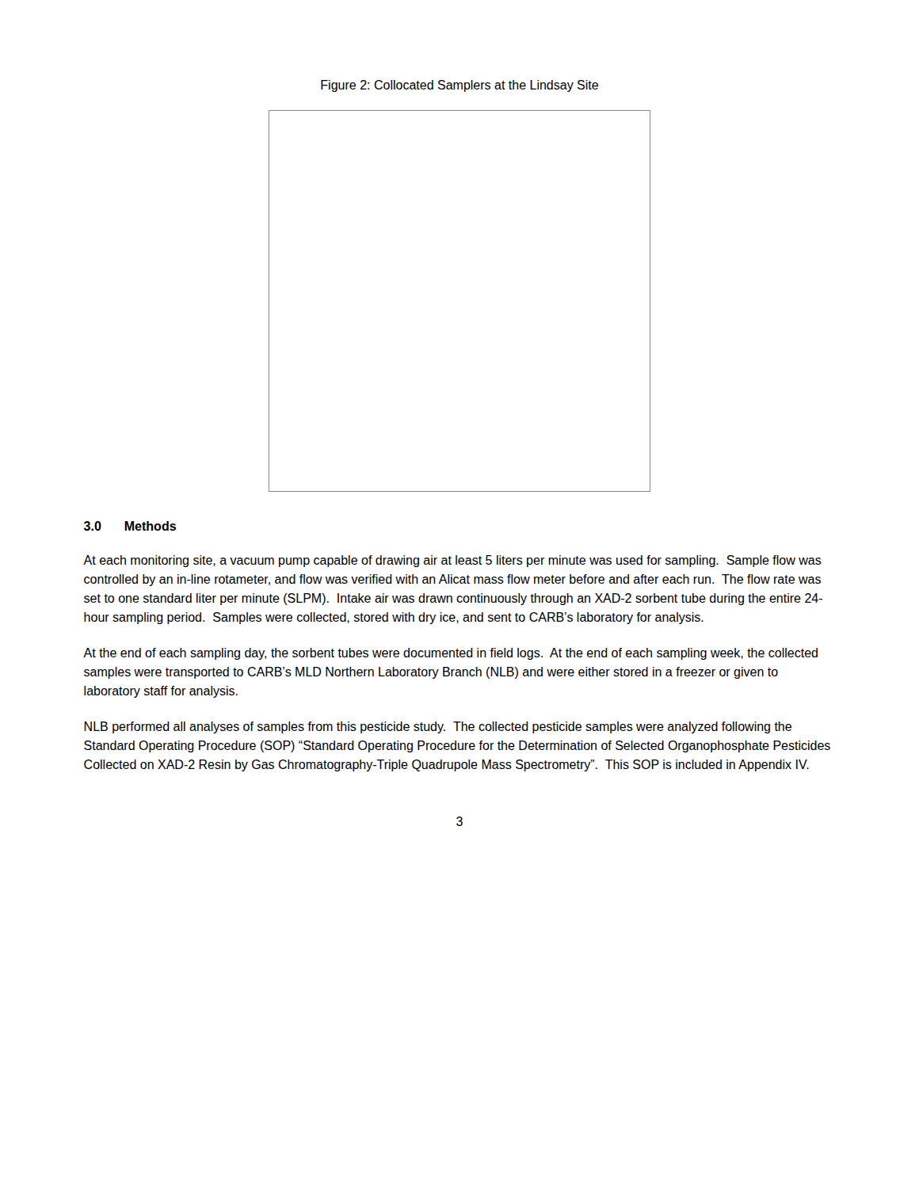Figure 2: Collocated Samplers at the Lindsay Site
3.0 Methods
At each monitoring site, a vacuum pump capable of drawing air at least 5 liters per minute was used for sampling. Sample flow was controlled by an in-line rotameter, and flow was verified with an Alicat mass flow meter before and after each run. The flow rate was set to one standard liter per minute (SLPM). Intake air was drawn continuously through an XAD-2 sorbent tube during the entire 24-hour sampling period. Samples were collected, stored with dry ice, and sent to CARB’s laboratory for analysis.
At the end of each sampling day, the sorbent tubes were documented in field logs. At the end of each sampling week, the collected samples were transported to CARB’s MLD Northern Laboratory Branch (NLB) and were either stored in a freezer or given to laboratory staff for analysis.
NLB performed all analyses of samples from this pesticide study. The collected pesticide samples were analyzed following the Standard Operating Procedure (SOP) “Standard Operating Procedure for the Determination of Selected Organophosphate Pesticides Collected on XAD-2 Resin by Gas Chromatography-Triple Quadrupole Mass Spectrometry”. This SOP is included in Appendix IV.
3